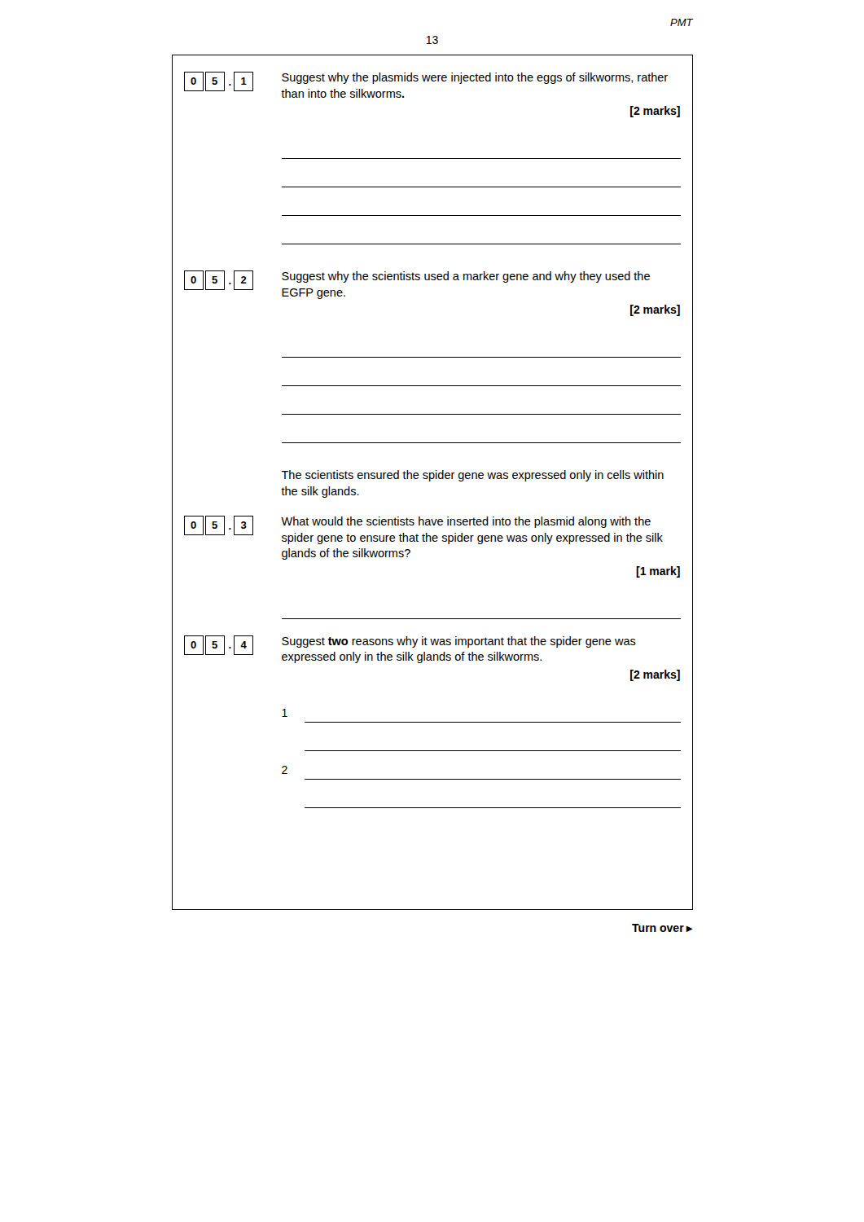PMT
13
05. 1
Suggest why the plasmids were injected into the eggs of silkworms, rather than into the silkworms.
[2 marks]
05. 2
Suggest why the scientists used a marker gene and why they used the EGFP gene.
[2 marks]
The scientists ensured the spider gene was expressed only in cells within the silk glands.
05. 3
What would the scientists have inserted into the plasmid along with the spider gene to ensure that the spider gene was only expressed in the silk glands of the silkworms?
[1 mark]
05. 4
Suggest two reasons why it was important that the spider gene was expressed only in the silk glands of the silkworms.
[2 marks]
1
2
Turn over ▸